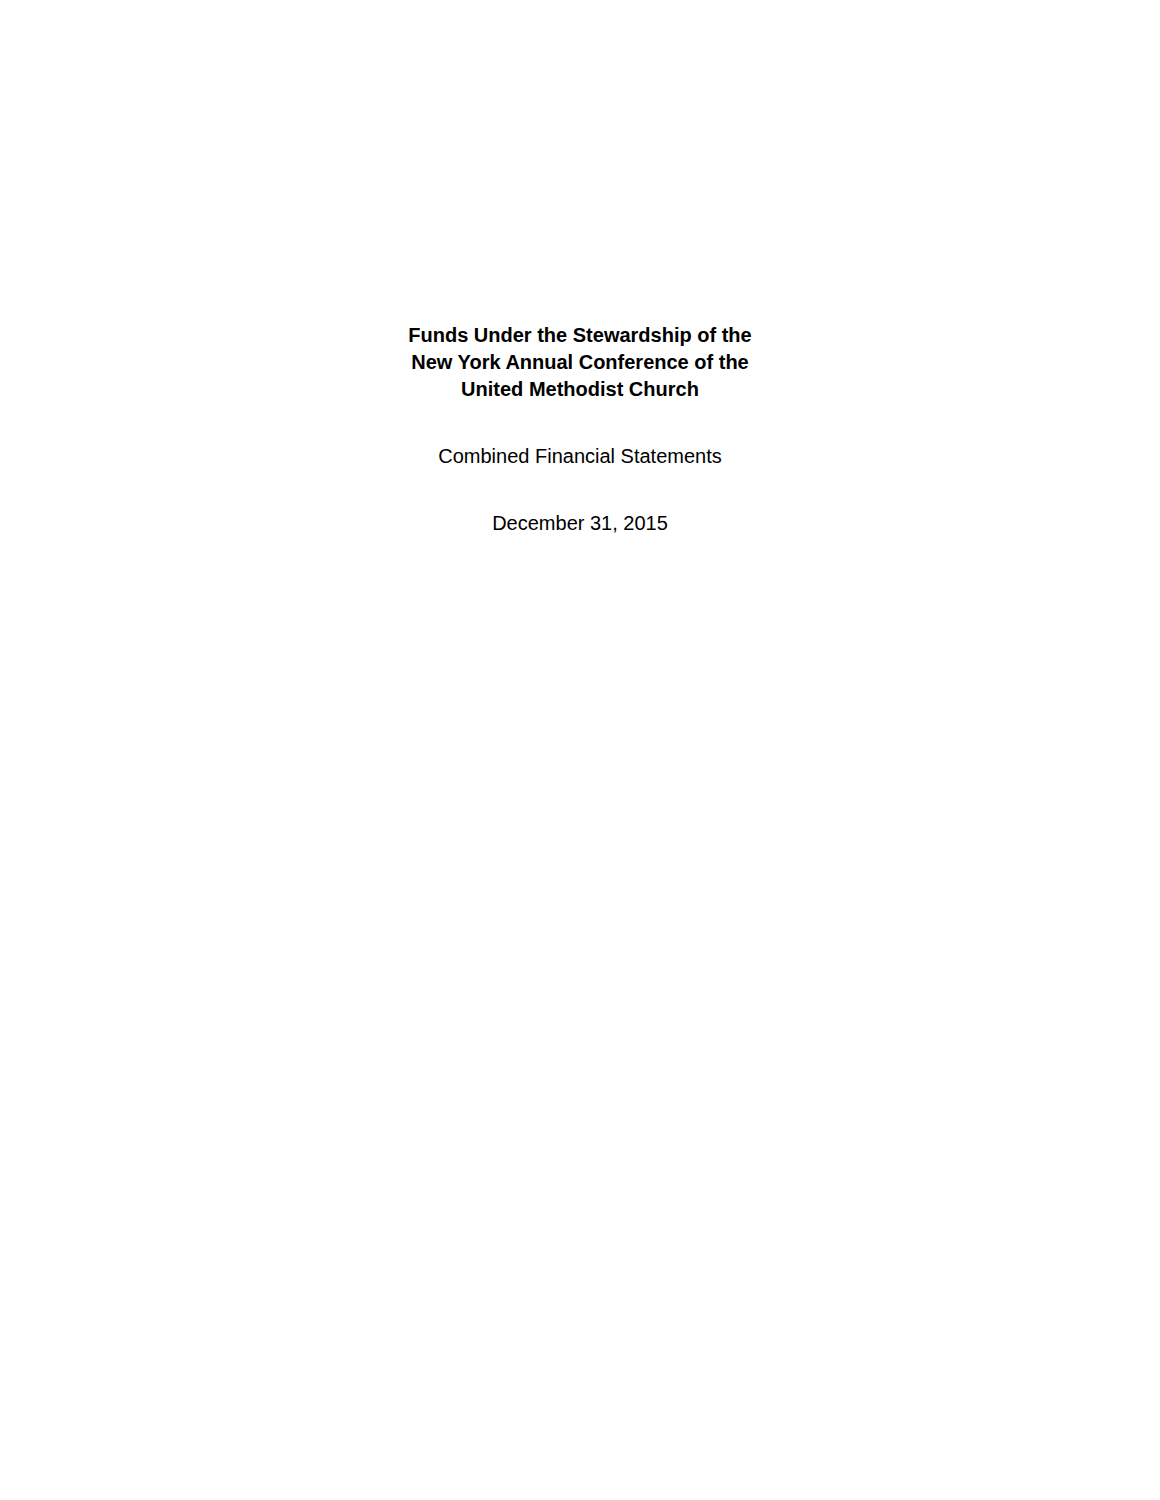Funds Under the Stewardship of the
New York Annual Conference of the
United Methodist Church
Combined Financial Statements
December 31, 2015